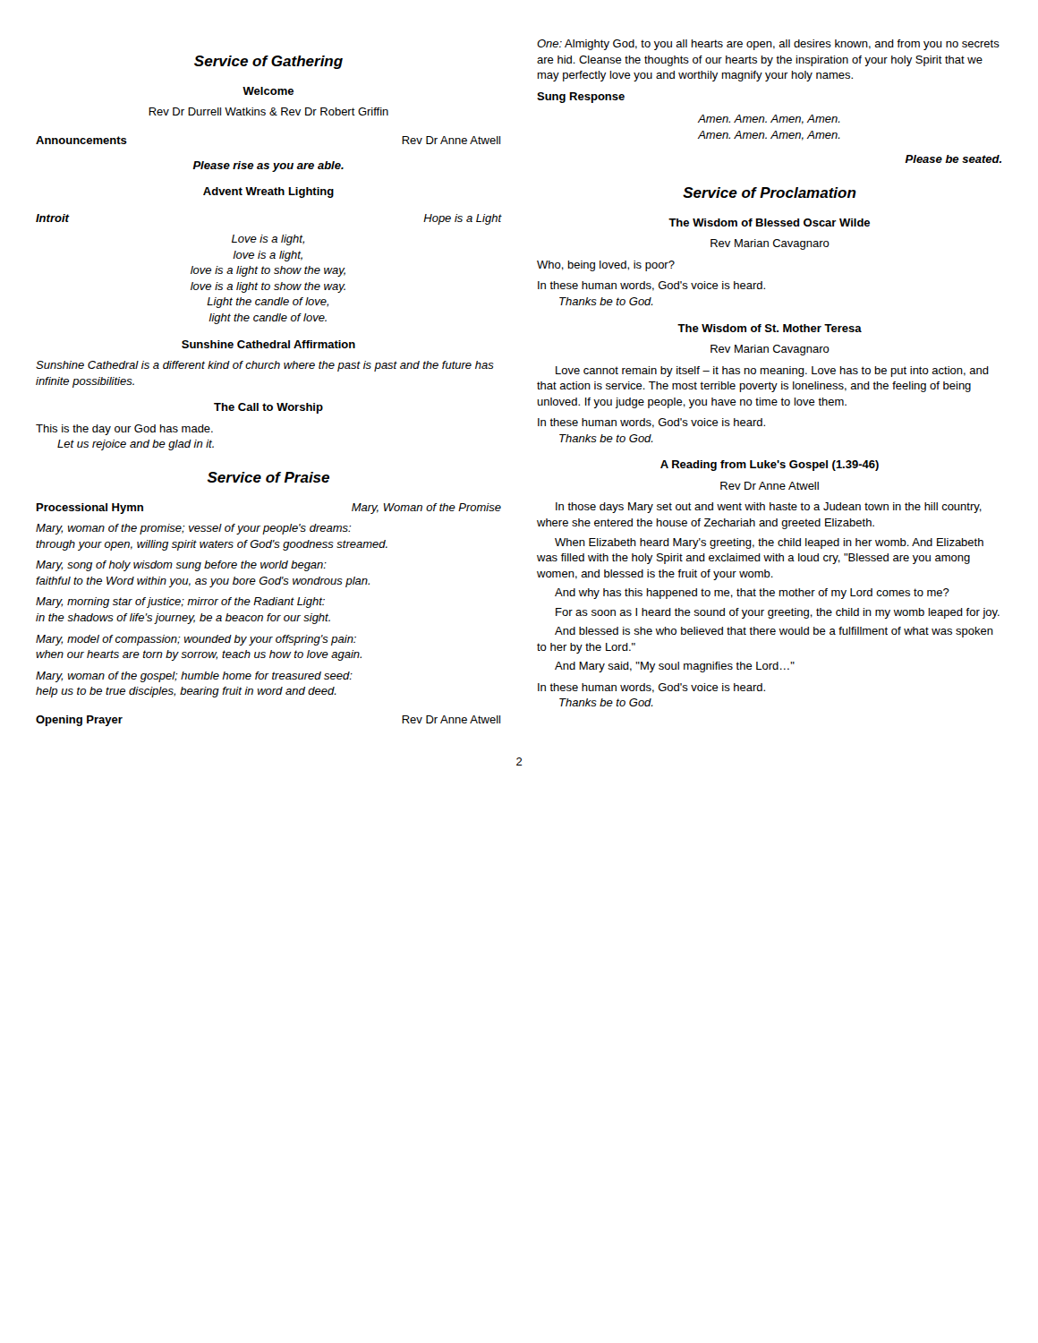Service of Gathering
Welcome
Rev Dr Durrell Watkins & Rev Dr Robert Griffin
Announcements Rev Dr Anne Atwell
Please rise as you are able.
Advent Wreath Lighting
Introit Hope is a Light
Love is a light,
love is a light,
love is a light to show the way,
love is a light to show the way.
Light the candle of love,
light the candle of love.
Sunshine Cathedral Affirmation
Sunshine Cathedral is a different kind of church where the past is past and the future has infinite possibilities.
The Call to Worship
This is the day our God has made.
Let us rejoice and be glad in it.
Service of Praise
Processional Hymn Mary, Woman of the Promise
Mary, woman of the promise; vessel of your people's dreams:
through your open, willing spirit waters of God's goodness streamed.
Mary, song of holy wisdom sung before the world began:
faithful to the Word within you, as you bore God's wondrous plan.
Mary, morning star of justice; mirror of the Radiant Light:
in the shadows of life's journey, be a beacon for our sight.
Mary, model of compassion; wounded by your offspring's pain:
when our hearts are torn by sorrow, teach us how to love again.
Mary, woman of the gospel; humble home for treasured seed:
help us to be true disciples, bearing fruit in word and deed.
Opening Prayer Rev Dr Anne Atwell
One: Almighty God, to you all hearts are open, all desires known, and from you no secrets are hid. Cleanse the thoughts of our hearts by the inspiration of your holy Spirit that we may perfectly love you and worthily magnify your holy names.
Sung Response
Amen. Amen. Amen, Amen.
Amen. Amen. Amen, Amen.
Please be seated.
Service of Proclamation
The Wisdom of Blessed Oscar Wilde
Rev Marian Cavagnaro
Who, being loved, is poor?
In these human words, God's voice is heard.
Thanks be to God.
The Wisdom of St. Mother Teresa
Rev Marian Cavagnaro
Love cannot remain by itself – it has no meaning. Love has to be put into action, and that action is service. The most terrible poverty is loneliness, and the feeling of being unloved. If you judge people, you have no time to love them.
In these human words, God's voice is heard.
Thanks be to God.
A Reading from Luke's Gospel (1.39-46)
Rev Dr Anne Atwell
In those days Mary set out and went with haste to a Judean town in the hill country, where she entered the house of Zechariah and greeted Elizabeth.
When Elizabeth heard Mary's greeting, the child leaped in her womb. And Elizabeth was filled with the holy Spirit and exclaimed with a loud cry, "Blessed are you among women, and blessed is the fruit of your womb.
And why has this happened to me, that the mother of my Lord comes to me?
For as soon as I heard the sound of your greeting, the child in my womb leaped for joy.
And blessed is she who believed that there would be a fulfillment of what was spoken to her by the Lord."
And Mary said, "My soul magnifies the Lord…"
In these human words, God's voice is heard.
Thanks be to God.
2